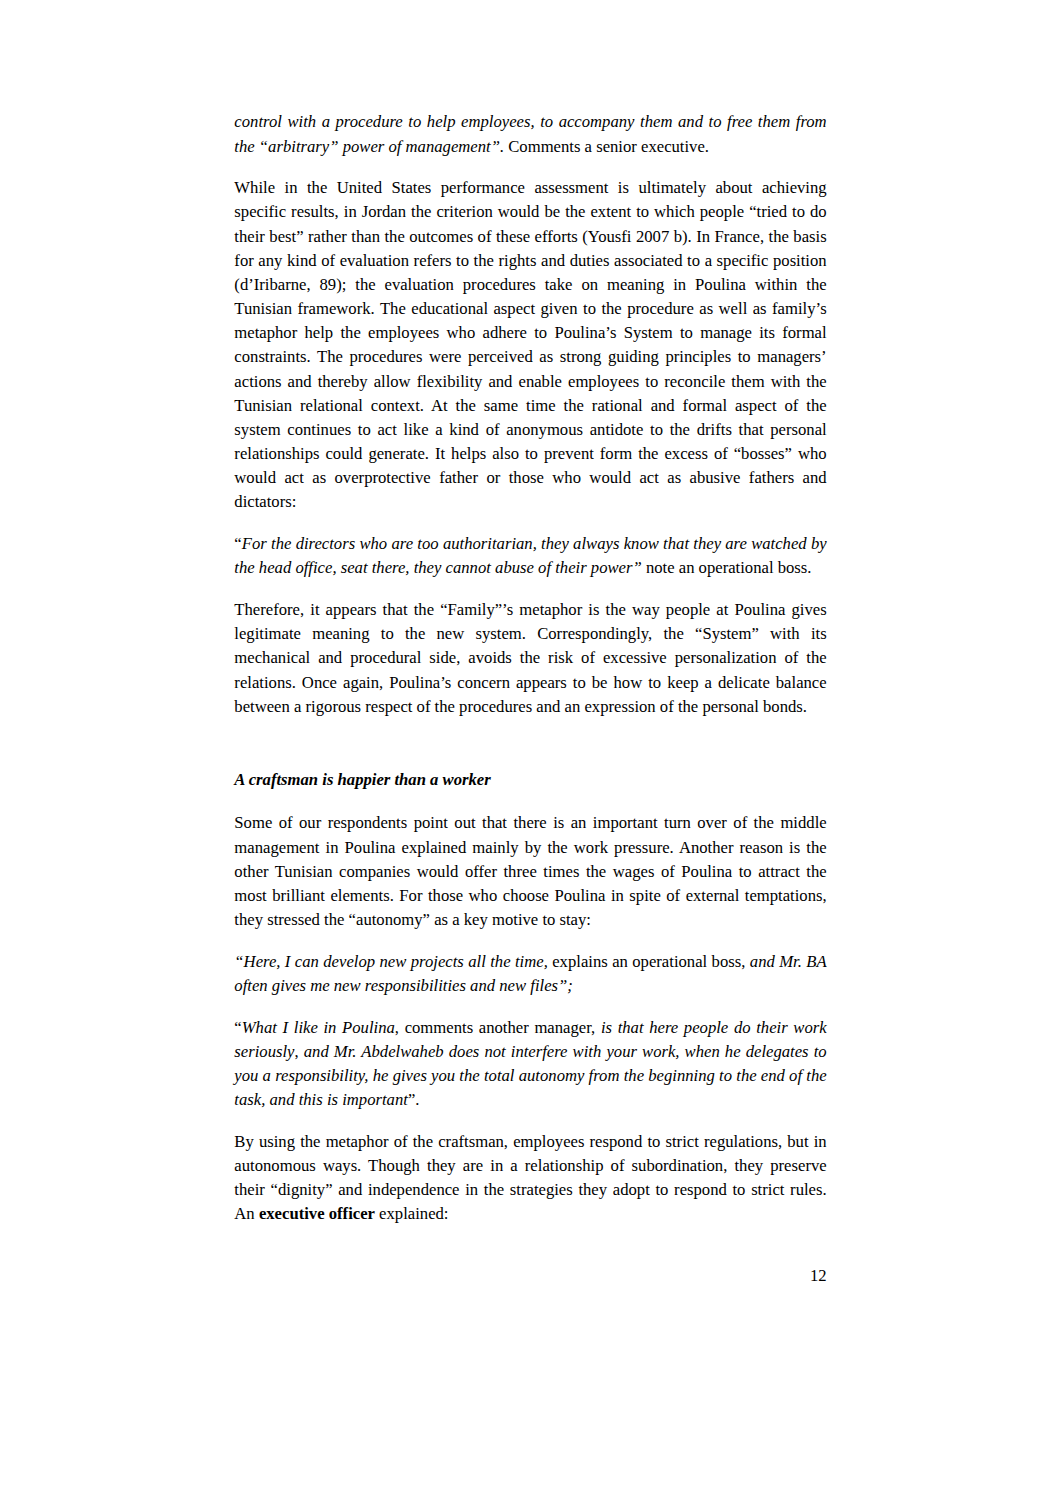control with a procedure to help employees, to accompany them and to free them from the “arbitrary” power of management”. Comments a senior executive.
While in the United States performance assessment is ultimately about achieving specific results, in Jordan the criterion would be the extent to which people “tried to do their best” rather than the outcomes of these efforts (Yousfi 2007 b). In France, the basis for any kind of evaluation refers to the rights and duties associated to a specific position (d’Iribarne, 89); the evaluation procedures take on meaning in Poulina within the Tunisian framework. The educational aspect given to the procedure as well as family’s metaphor help the employees who adhere to Poulina’s System to manage its formal constraints. The procedures were perceived as strong guiding principles to managers’ actions and thereby allow flexibility and enable employees to reconcile them with the Tunisian relational context. At the same time the rational and formal aspect of the system continues to act like a kind of anonymous antidote to the drifts that personal relationships could generate. It helps also to prevent form the excess of “bosses” who would act as overprotective father or those who would act as abusive fathers and dictators:
“For the directors who are too authoritarian, they always know that they are watched by the head office, seat there, they cannot abuse of their power” note an operational boss.
Therefore, it appears that the “Family”’s metaphor is the way people at Poulina gives legitimate meaning to the new system. Correspondingly, the “System” with its mechanical and procedural side, avoids the risk of excessive personalization of the relations. Once again, Poulina’s concern appears to be how to keep a delicate balance between a rigorous respect of the procedures and an expression of the personal bonds.
A craftsman is happier than a worker
Some of our respondents point out that there is an important turn over of the middle management in Poulina explained mainly by the work pressure. Another reason is the other Tunisian companies would offer three times the wages of Poulina to attract the most brilliant elements. For those who choose Poulina in spite of external temptations, they stressed the “autonomy” as a key motive to stay:
“Here, I can develop new projects all the time, explains an operational boss, and Mr. BA often gives me new responsibilities and new files”;
“What I like in Poulina, comments another manager, is that here people do their work seriously, and Mr. Abdelwaheb does not interfere with your work, when he delegates to you a responsibility, he gives you the total autonomy from the beginning to the end of the task, and this is important”.
By using the metaphor of the craftsman, employees respond to strict regulations, but in autonomous ways. Though they are in a relationship of subordination, they preserve their “dignity” and independence in the strategies they adopt to respond to strict rules. An executive officer explained:
12